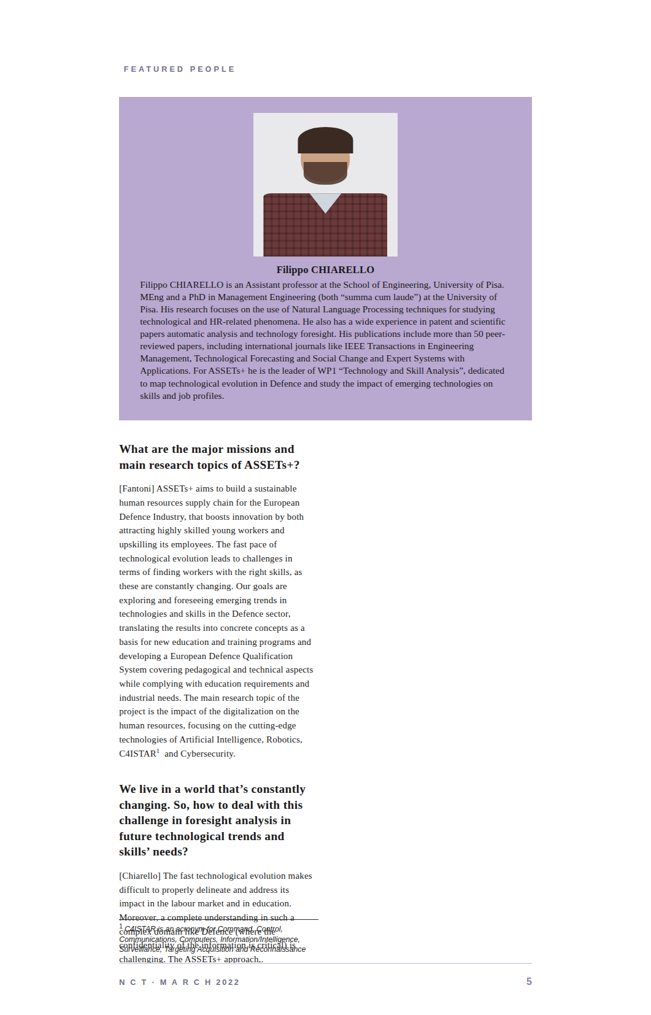Featured People
Filippo CHIARELLO
Filippo CHIARELLO is an Assistant professor at the School of Engineering, University of Pisa. MEng and a PhD in Management Engineering (both “summa cum laude”) at the University of Pisa. His research focuses on the use of Natural Language Processing techniques for studying technological and HR-related phenomena. He also has a wide experience in patent and scientific papers automatic analysis and technology foresight. His publications include more than 50 peer-reviewed papers, including international journals like IEEE Transactions in Engineering Management, Technological Forecasting and Social Change and Expert Systems with Applications. For ASSETs+ he is the leader of WP1 “Technology and Skill Analysis”, dedicated to map technological evolution in Defence and study the impact of emerging technologies on skills and job profiles.
What are the major missions and main research topics of ASSETs+?
[Fantoni] ASSETs+ aims to build a sustainable human resources supply chain for the European Defence Industry, that boosts innovation by both attracting highly skilled young workers and upskilling its employees. The fast pace of technological evolution leads to challenges in terms of finding workers with the right skills, as these are constantly changing. Our goals are exploring and foreseeing emerging trends in technologies and skills in the Defence sector, translating the results into concrete concepts as a basis for new education and training programs and developing a European Defence Qualification System covering pedagogical and technical aspects while complying with education requirements and industrial needs. The main research topic of the project is the impact of the digitalization on the human resources, focusing on the cutting-edge technologies of Artificial Intelligence, Robotics, C4ISTAR1 and Cybersecurity.
We live in a world that’s constantly changing. So, how to deal with this challenge in foresight analysis in future technological trends and skills’ needs?
[Chiarello] The fast technological evolution makes difficult to properly delineate and address its impact in the labour market and in education. Moreover, a complete understanding in such a complex domain like Defence (where the confidentiality of the information is critical) is challenging. The ASSETs+ approach,.
1 C4ISTAR is an acronym for Command, Control, Communications, Computers, Information/Intelligence, Surveillance, Targeting Acquisition and Reconnaissance
N C T · M A R C H 2022 5